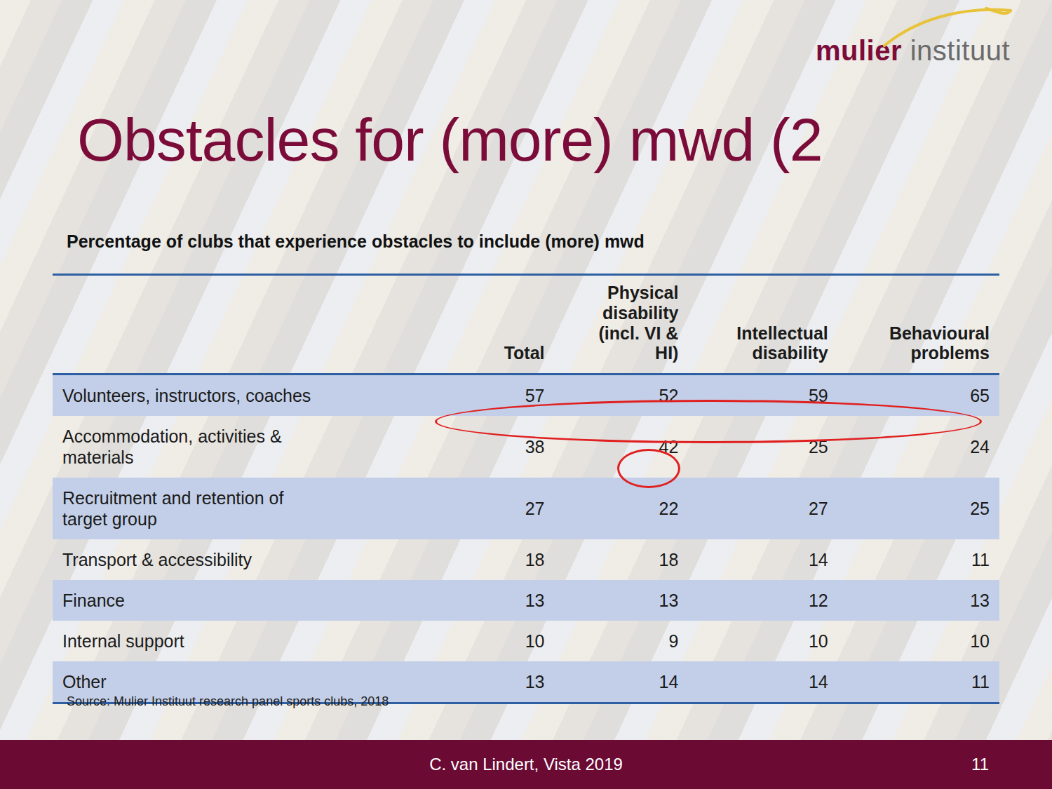mulier instituut
Obstacles for (more) mwd (2
Percentage of clubs that experience obstacles to include (more) mwd
| | Total | Physical disability (incl. VI & HI) | Intellectual disability | Behavioural problems |
| --- | --- | --- | --- | --- |
| Volunteers, instructors, coaches | 57 | 52 | 59 | 65 |
| Accommodation, activities & materials | 38 | 42 | 25 | 24 |
| Recruitment and retention of target group | 27 | 22 | 27 | 25 |
| Transport & accessibility | 18 | 18 | 14 | 11 |
| Finance | 13 | 13 | 12 | 13 |
| Internal support | 10 | 9 | 10 | 10 |
| Other | 13 | 14 | 14 | 11 |
Source: Mulier Instituut research panel sports clubs, 2018
C. van Lindert, Vista 2019 11